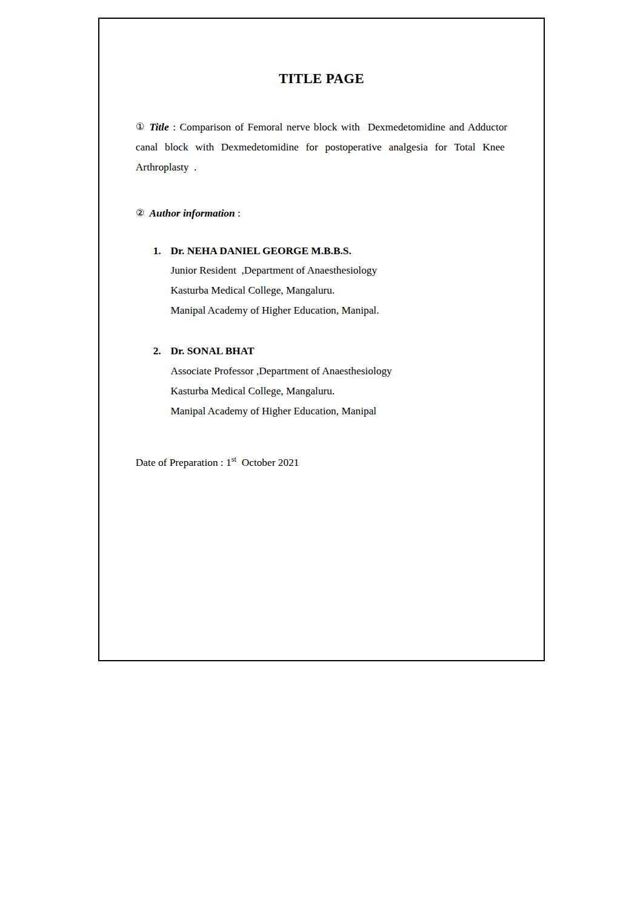TITLE PAGE
① Title : Comparison of Femoral nerve block with Dexmedetomidine and Adductor canal block with Dexmedetomidine for postoperative analgesia for Total Knee Arthroplasty .
② Author information :
1. Dr. NEHA DANIEL GEORGE M.B.B.S.
Junior Resident ,Department of Anaesthesiology
Kasturba Medical College, Mangaluru.
Manipal Academy of Higher Education, Manipal.
2. Dr. SONAL BHAT
Associate Professor ,Department of Anaesthesiology
Kasturba Medical College, Mangaluru.
Manipal Academy of Higher Education, Manipal
Date of Preparation : 1st October 2021